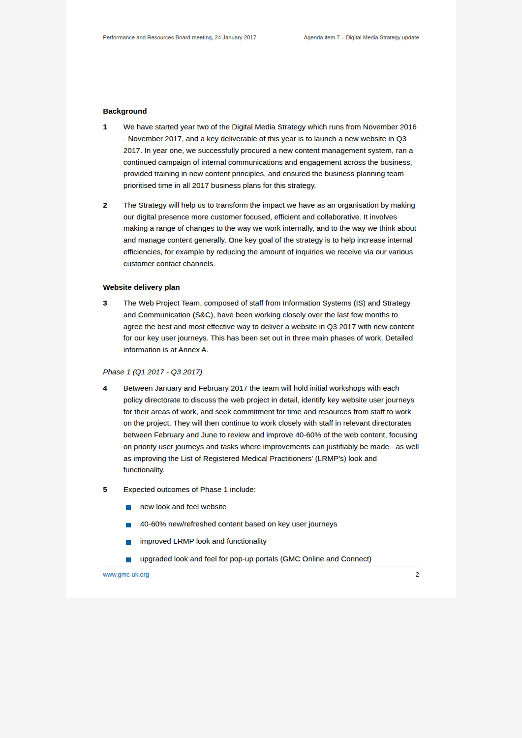Performance and Resources Board meeting, 24 January 2017
Agenda item 7 – Digital Media Strategy update
Background
1 We have started year two of the Digital Media Strategy which runs from November 2016 - November 2017, and a key deliverable of this year is to launch a new website in Q3 2017. In year one, we successfully procured a new content management system, ran a continued campaign of internal communications and engagement across the business, provided training in new content principles, and ensured the business planning team prioritised time in all 2017 business plans for this strategy.
2 The Strategy will help us to transform the impact we have as an organisation by making our digital presence more customer focused, efficient and collaborative. It involves making a range of changes to the way we work internally, and to the way we think about and manage content generally. One key goal of the strategy is to help increase internal efficiencies, for example by reducing the amount of inquiries we receive via our various customer contact channels.
Website delivery plan
3 The Web Project Team, composed of staff from Information Systems (IS) and Strategy and Communication (S&C), have been working closely over the last few months to agree the best and most effective way to deliver a website in Q3 2017 with new content for our key user journeys. This has been set out in three main phases of work. Detailed information is at Annex A.
Phase 1 (Q1 2017 - Q3 2017)
4 Between January and February 2017 the team will hold initial workshops with each policy directorate to discuss the web project in detail, identify key website user journeys for their areas of work, and seek commitment for time and resources from staff to work on the project. They will then continue to work closely with staff in relevant directorates between February and June to review and improve 40-60% of the web content, focusing on priority user journeys and tasks where improvements can justifiably be made - as well as improving the List of Registered Medical Practitioners' (LRMP's) look and functionality.
5 Expected outcomes of Phase 1 include:
new look and feel website
40-60% new/refreshed content based on key user journeys
improved LRMP look and functionality
upgraded look and feel for pop-up portals (GMC Online and Connect)
www.gmc-uk.org
2